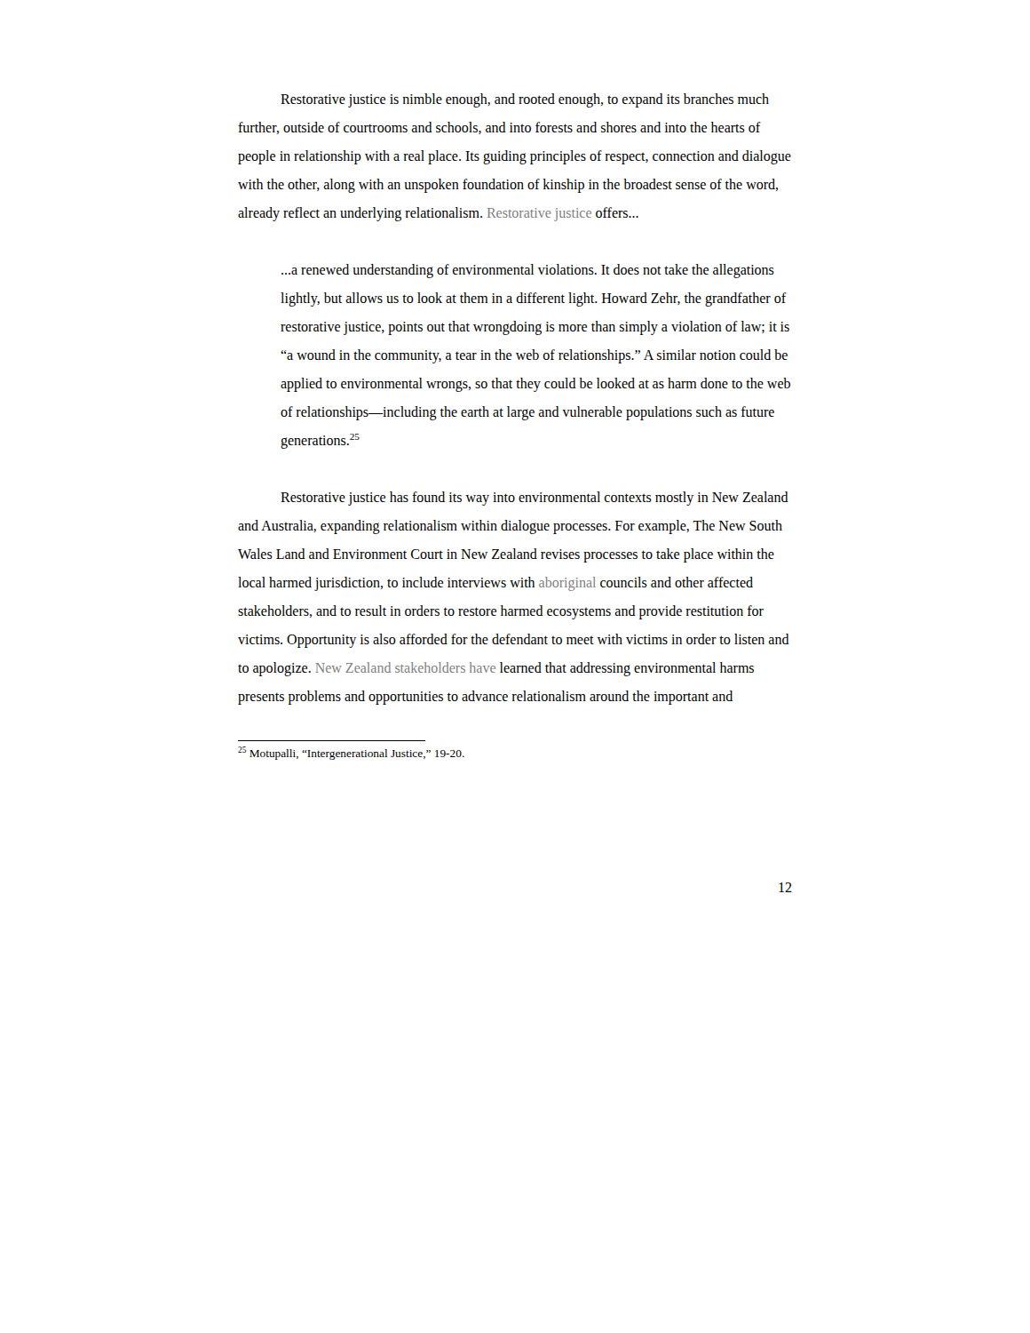Restorative justice is nimble enough, and rooted enough, to expand its branches much further, outside of courtrooms and schools, and into forests and shores and into the hearts of people in relationship with a real place. Its guiding principles of respect, connection and dialogue with the other, along with an unspoken foundation of kinship in the broadest sense of the word, already reflect an underlying relationalism. Restorative justice offers...
...a renewed understanding of environmental violations. It does not take the allegations lightly, but allows us to look at them in a different light. Howard Zehr, the grandfather of restorative justice, points out that wrongdoing is more than simply a violation of law; it is “a wound in the community, a tear in the web of relationships.” A similar notion could be applied to environmental wrongs, so that they could be looked at as harm done to the web of relationships—including the earth at large and vulnerable populations such as future generations.25
Restorative justice has found its way into environmental contexts mostly in New Zealand and Australia, expanding relationalism within dialogue processes. For example, The New South Wales Land and Environment Court in New Zealand revises processes to take place within the local harmed jurisdiction, to include interviews with aboriginal councils and other affected stakeholders, and to result in orders to restore harmed ecosystems and provide restitution for victims. Opportunity is also afforded for the defendant to meet with victims in order to listen and to apologize. New Zealand stakeholders have learned that addressing environmental harms presents problems and opportunities to advance relationalism around the important and
25 Motupalli, “Intergenerational Justice,” 19-20.
12